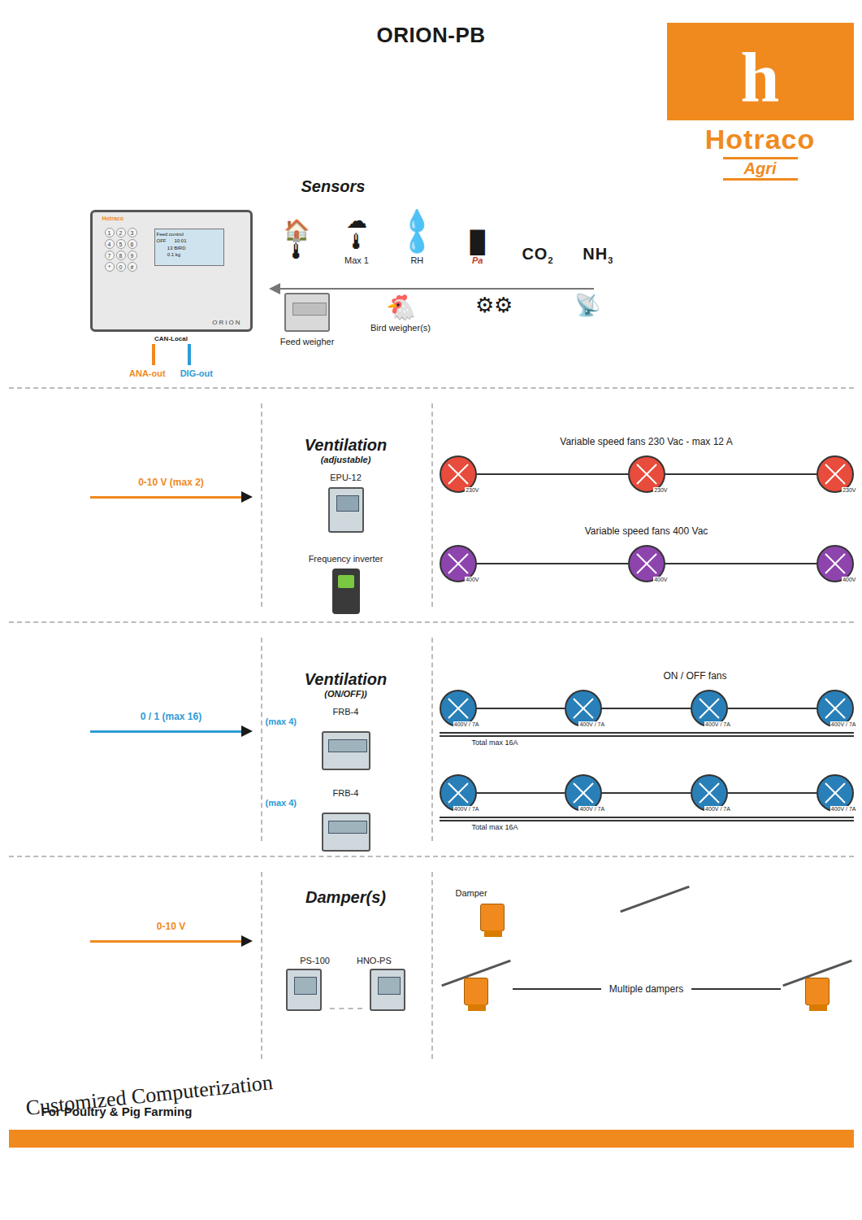ORION-PB
h
Hotraco
Agri
Sensors
Hotraco
123 456 789 *0#
Feed control
OFF 10:01
13 BIRD
0.1 kg
ORION
CAN-Local
ANA-out DIG-out
🏠🌡
☁🌡Max 1
💧💧RH
█Pa
CO2
NH3
Feed weigher
🐔 Bird weigher(s)
⚙⚙
📡
0-10 V (max 2)
Ventilation
(adjustable)
EPU-12
Frequency inverter
Variable speed fans 230 Vac - max 12 A
230V
230V
230V
Variable speed fans 400 Vac
400V
400V
400V
0 / 1 (max 16)
Ventilation
(ON/OFF))
FRB-4
(max 4)
FRB-4
(max 4)
ON / OFF fans
400V / 7A
400V / 7A
400V / 7A
400V / 7A
Total max 16A
400V / 7A
400V / 7A
400V / 7A
400V / 7A
Total max 16A
0-10 V
Damper(s)
PS-100 HNO-PS
Damper
Multiple dampers
Customized Computerization For Poultry & Pig Farming